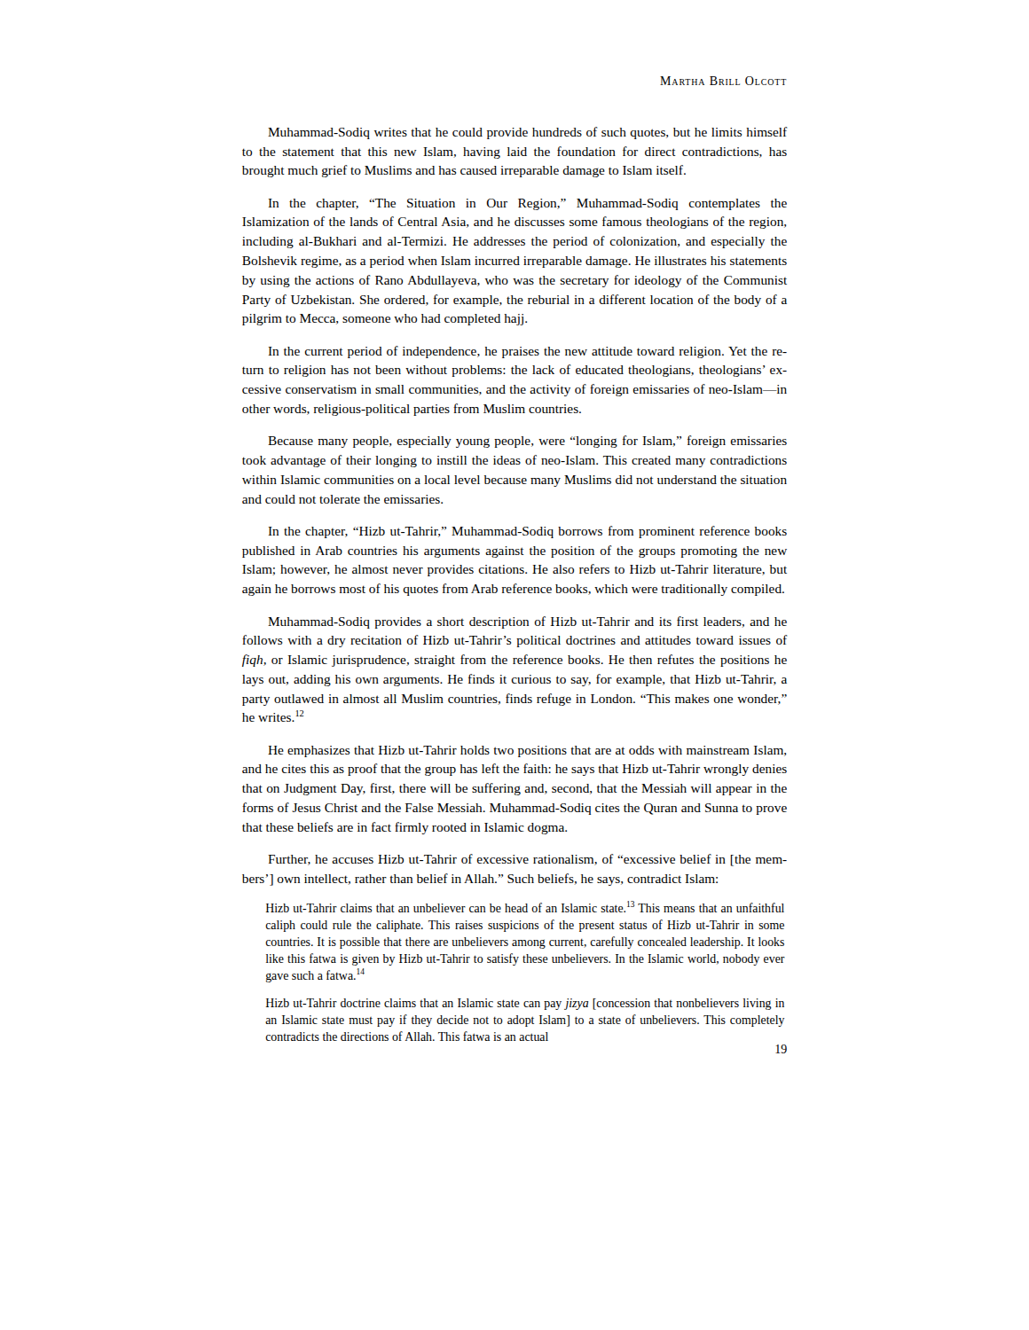Martha Brill Olcott
Muhammad-Sodiq writes that he could provide hundreds of such quotes, but he limits himself to the statement that this new Islam, having laid the foundation for direct contradictions, has brought much grief to Muslims and has caused irreparable damage to Islam itself.
In the chapter, “The Situation in Our Region,” Muhammad-Sodiq contemplates the Islamization of the lands of Central Asia, and he discusses some famous theologians of the region, including al-Bukhari and al-Termizi. He addresses the period of colonization, and especially the Bolshevik regime, as a period when Islam incurred irreparable damage. He illustrates his statements by using the actions of Rano Abdullayeva, who was the secretary for ideology of the Communist Party of Uzbekistan. She ordered, for example, the reburial in a different location of the body of a pilgrim to Mecca, someone who had completed hajj.
In the current period of independence, he praises the new attitude toward religion. Yet the return to religion has not been without problems: the lack of educated theologians, theologians’ excessive conservatism in small communities, and the activity of foreign emissaries of neo-Islam—in other words, religious-political parties from Muslim countries.
Because many people, especially young people, were “longing for Islam,” foreign emissaries took advantage of their longing to instill the ideas of neo-Islam. This created many contradictions within Islamic communities on a local level because many Muslims did not understand the situation and could not tolerate the emissaries.
In the chapter, “Hizb ut-Tahrir,” Muhammad-Sodiq borrows from prominent reference books published in Arab countries his arguments against the position of the groups promoting the new Islam; however, he almost never provides citations. He also refers to Hizb ut-Tahrir literature, but again he borrows most of his quotes from Arab reference books, which were traditionally compiled.
Muhammad-Sodiq provides a short description of Hizb ut-Tahrir and its first leaders, and he follows with a dry recitation of Hizb ut-Tahrir’s political doctrines and attitudes toward issues of fiqh, or Islamic jurisprudence, straight from the reference books. He then refutes the positions he lays out, adding his own arguments. He finds it curious to say, for example, that Hizb ut-Tahrir, a party outlawed in almost all Muslim countries, finds refuge in London. “This makes one wonder,” he writes.12
He emphasizes that Hizb ut-Tahrir holds two positions that are at odds with mainstream Islam, and he cites this as proof that the group has left the faith: he says that Hizb ut-Tahrir wrongly denies that on Judgment Day, first, there will be suffering and, second, that the Messiah will appear in the forms of Jesus Christ and the False Messiah. Muhammad-Sodiq cites the Quran and Sunna to prove that these beliefs are in fact firmly rooted in Islamic dogma.
Further, he accuses Hizb ut-Tahrir of excessive rationalism, of “excessive belief in [the members’] own intellect, rather than belief in Allah.” Such beliefs, he says, contradict Islam:
Hizb ut-Tahrir claims that an unbeliever can be head of an Islamic state.13 This means that an unfaithful caliph could rule the caliphate. This raises suspicions of the present status of Hizb ut-Tahrir in some countries. It is possible that there are unbelievers among current, carefully concealed leadership. It looks like this fatwa is given by Hizb ut-Tahrir to satisfy these unbelievers. In the Islamic world, nobody ever gave such a fatwa.14
Hizb ut-Tahrir doctrine claims that an Islamic state can pay jizya [concession that nonbelievers living in an Islamic state must pay if they decide not to adopt Islam] to a state of unbelievers. This completely contradicts the directions of Allah. This fatwa is an actual
19